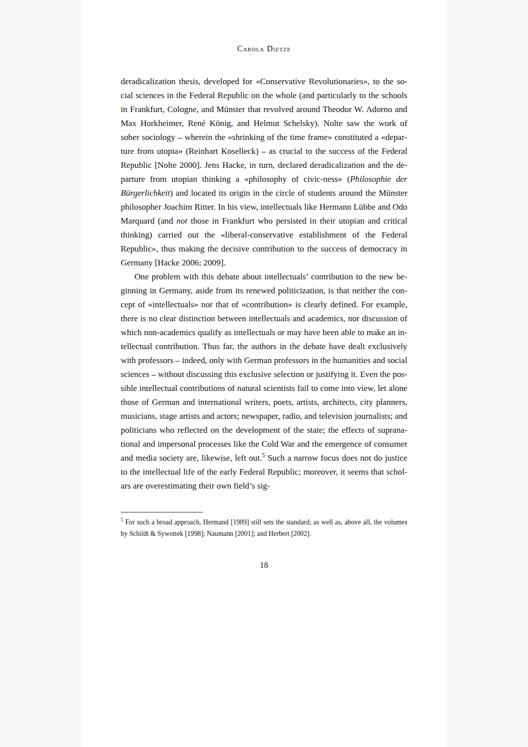Carola Dietze
deradicalization thesis, developed for «Conservative Revolutionaries», to the social sciences in the Federal Republic on the whole (and particularly to the schools in Frankfurt, Cologne, and Münster that revolved around Theodor W. Adorno and Max Horkheimer, René König, and Helmut Schelsky). Nolte saw the work of sober sociology – wherein the «shrinking of the time frame» constituted a «departure from utopia» (Reinhart Koselleck) – as crucial to the success of the Federal Republic [Nolte 2000]. Jens Hacke, in turn, declared deradicalization and the departure from utopian thinking a «philosophy of civic-ness» (Philosophie der Bürgerlichkeit) and located its origin in the circle of students around the Münster philosopher Joachim Ritter. In his view, intellectuals like Hermann Lübbe and Odo Marquard (and not those in Frankfurt who persisted in their utopian and critical thinking) carried out the «liberal-conservative establishment of the Federal Republic», thus making the decisive contribution to the success of democracy in Germany [Hacke 2006; 2009].
One problem with this debate about intellectuals’ contribution to the new beginning in Germany, aside from its renewed politicization, is that neither the concept of «intellectuals» nor that of «contribution» is clearly defined. For example, there is no clear distinction between intellectuals and academics, nor discussion of which non-academics qualify as intellectuals or may have been able to make an intellectual contribution. Thus far, the authors in the debate have dealt exclusively with professors – indeed, only with German professors in the humanities and social sciences – without discussing this exclusive selection or justifying it. Even the possible intellectual contributions of natural scientists fail to come into view, let alone those of German and international writers, poets, artists, architects, city planners, musicians, stage artists and actors; newspaper, radio, and television journalists; and politicians who reflected on the development of the state; the effects of supranational and impersonal processes like the Cold War and the emergence of consumer and media society are, likewise, left out.5 Such a narrow focus does not do justice to the intellectual life of the early Federal Republic; moreover, it seems that scholars are overestimating their own field’s sig-
5 For such a broad approach, Hermand [1989] still sets the standard; as well as, above all, the volumes by Schildt & Sywottek [1998]; Naumann [2001]; and Herbert [2002].
18